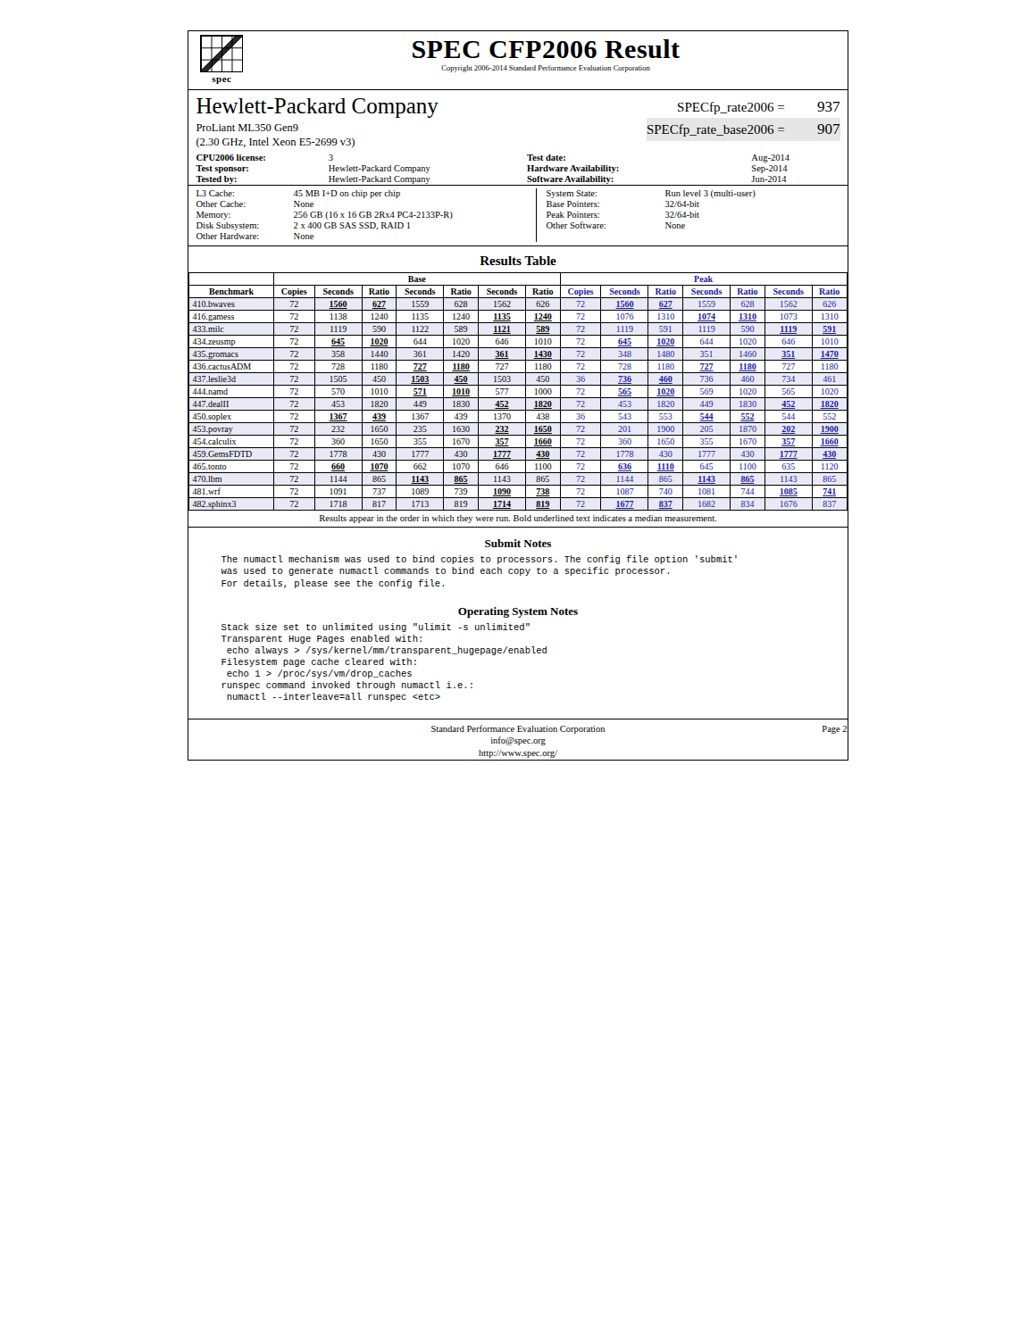spec
SPEC CFP2006 Result
Copyright 2006-2014 Standard Performance Evaluation Corporation
Hewlett-Packard Company
ProLiant ML350 Gen9
(2.30 GHz, Intel Xeon E5-2699 v3)
SPECfp_rate2006 = 937
SPECfp_rate_base2006 = 907
| CPU2006 license: | 3 |
| Test sponsor: | Hewlett-Packard Company |
| Tested by: | Hewlett-Packard Company |
| Test date: | Aug-2014 |
| Hardware Availability: | Sep-2014 |
| Software Availability: | Jun-2014 |
| L3 Cache: | 45 MB I+D on chip per chip |
| Other Cache: | None |
| Memory: | 256 GB (16 x 16 GB 2Rx4 PC4-2133P-R) |
| Disk Subsystem: | 2 x 400 GB SAS SSD, RAID 1 |
| Other Hardware: | None |
| System State: | Run level 3 (multi-user) |
| Base Pointers: | 32/64-bit |
| Peak Pointers: | 32/64-bit |
| Other Software: | None |
Results Table
| | Base | Peak |
| --- | --- | --- |
| Benchmark | Copies | Seconds | Ratio | Seconds | Ratio | Seconds | Ratio | Copies | Seconds | Ratio | Seconds | Ratio | Seconds | Ratio |
| 410.bwaves | 72 | 1560 | 627 | 1559 | 628 | 1562 | 626 | 72 | 1560 | 627 | 1559 | 628 | 1562 | 626 |
| 416.gamess | 72 | 1138 | 1240 | 1135 | 1240 | 1135 | 1240 | 72 | 1076 | 1310 | 1074 | 1310 | 1073 | 1310 |
| 433.milc | 72 | 1119 | 590 | 1122 | 589 | 1121 | 589 | 72 | 1119 | 591 | 1119 | 590 | 1119 | 591 |
| 434.zeusmp | 72 | 645 | 1020 | 644 | 1020 | 646 | 1010 | 72 | 645 | 1020 | 644 | 1020 | 646 | 1010 |
| 435.gromacs | 72 | 358 | 1440 | 361 | 1420 | 361 | 1430 | 72 | 348 | 1480 | 351 | 1460 | 351 | 1470 |
| 436.cactusADM | 72 | 728 | 1180 | 727 | 1180 | 727 | 1180 | 72 | 728 | 1180 | 727 | 1180 | 727 | 1180 |
| 437.leslie3d | 72 | 1505 | 450 | 1503 | 450 | 1503 | 450 | 36 | 736 | 460 | 736 | 460 | 734 | 461 |
| 444.namd | 72 | 570 | 1010 | 571 | 1010 | 577 | 1000 | 72 | 565 | 1020 | 569 | 1020 | 565 | 1020 |
| 447.dealII | 72 | 453 | 1820 | 449 | 1830 | 452 | 1820 | 72 | 453 | 1820 | 449 | 1830 | 452 | 1820 |
| 450.soplex | 72 | 1367 | 439 | 1367 | 439 | 1370 | 438 | 36 | 543 | 553 | 544 | 552 | 544 | 552 |
| 453.povray | 72 | 232 | 1650 | 235 | 1630 | 232 | 1650 | 72 | 201 | 1900 | 205 | 1870 | 202 | 1900 |
| 454.calculix | 72 | 360 | 1650 | 355 | 1670 | 357 | 1660 | 72 | 360 | 1650 | 355 | 1670 | 357 | 1660 |
| 459.GemsFDTD | 72 | 1778 | 430 | 1777 | 430 | 1777 | 430 | 72 | 1778 | 430 | 1777 | 430 | 1777 | 430 |
| 465.tonto | 72 | 660 | 1070 | 662 | 1070 | 646 | 1100 | 72 | 636 | 1110 | 645 | 1100 | 635 | 1120 |
| 470.lbm | 72 | 1144 | 865 | 1143 | 865 | 1143 | 865 | 72 | 1144 | 865 | 1143 | 865 | 1143 | 865 |
| 481.wrf | 72 | 1091 | 737 | 1089 | 739 | 1090 | 738 | 72 | 1087 | 740 | 1081 | 744 | 1085 | 741 |
| 482.sphinx3 | 72 | 1718 | 817 | 1713 | 819 | 1714 | 819 | 72 | 1677 | 837 | 1682 | 834 | 1676 | 837 |
Results appear in the order in which they were run. Bold underlined text indicates a median measurement.
Submit Notes
The numactl mechanism was used to bind copies to processors. The config file option 'submit'
was used to generate numactl commands to bind each copy to a specific processor.
For details, please see the config file.
Operating System Notes
Stack size set to unlimited using "ulimit -s unlimited"
Transparent Huge Pages enabled with:
 echo always > /sys/kernel/mm/transparent_hugepage/enabled
Filesystem page cache cleared with:
 echo 1 > /proc/sys/vm/drop_caches
runspec command invoked through numactl i.e.:
 numactl --interleave=all runspec <etc>
Page 2
Standard Performance Evaluation Corporation
info@spec.org
http://www.spec.org/